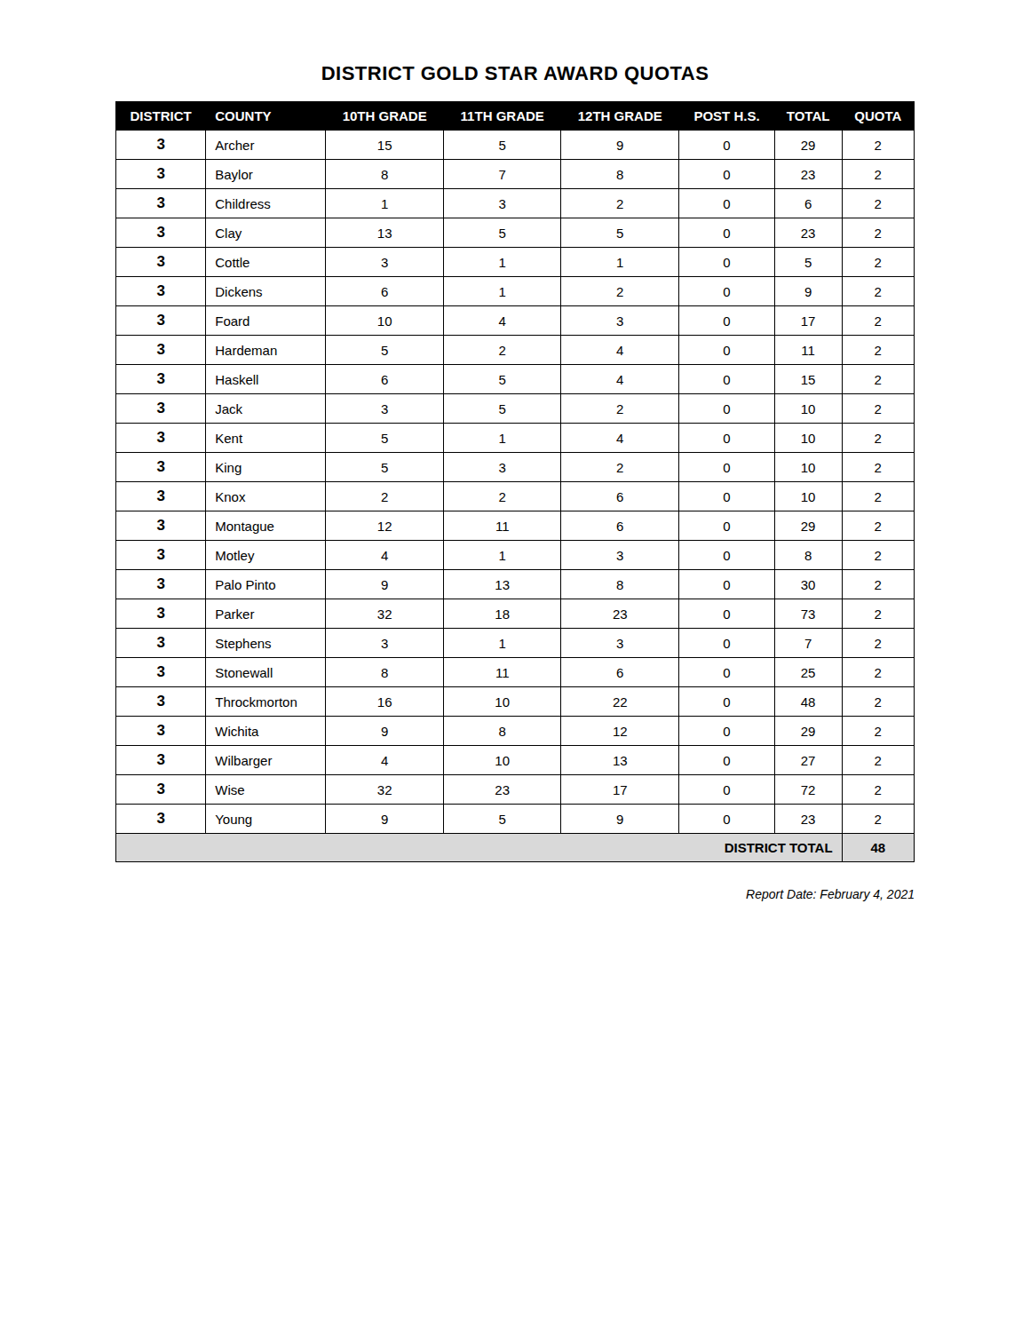DISTRICT GOLD STAR AWARD QUOTAS
| DISTRICT | COUNTY | 10TH GRADE | 11TH GRADE | 12TH GRADE | POST H.S. | TOTAL | QUOTA |
| --- | --- | --- | --- | --- | --- | --- | --- |
| 3 | Archer | 15 | 5 | 9 | 0 | 29 | 2 |
| 3 | Baylor | 8 | 7 | 8 | 0 | 23 | 2 |
| 3 | Childress | 1 | 3 | 2 | 0 | 6 | 2 |
| 3 | Clay | 13 | 5 | 5 | 0 | 23 | 2 |
| 3 | Cottle | 3 | 1 | 1 | 0 | 5 | 2 |
| 3 | Dickens | 6 | 1 | 2 | 0 | 9 | 2 |
| 3 | Foard | 10 | 4 | 3 | 0 | 17 | 2 |
| 3 | Hardeman | 5 | 2 | 4 | 0 | 11 | 2 |
| 3 | Haskell | 6 | 5 | 4 | 0 | 15 | 2 |
| 3 | Jack | 3 | 5 | 2 | 0 | 10 | 2 |
| 3 | Kent | 5 | 1 | 4 | 0 | 10 | 2 |
| 3 | King | 5 | 3 | 2 | 0 | 10 | 2 |
| 3 | Knox | 2 | 2 | 6 | 0 | 10 | 2 |
| 3 | Montague | 12 | 11 | 6 | 0 | 29 | 2 |
| 3 | Motley | 4 | 1 | 3 | 0 | 8 | 2 |
| 3 | Palo Pinto | 9 | 13 | 8 | 0 | 30 | 2 |
| 3 | Parker | 32 | 18 | 23 | 0 | 73 | 2 |
| 3 | Stephens | 3 | 1 | 3 | 0 | 7 | 2 |
| 3 | Stonewall | 8 | 11 | 6 | 0 | 25 | 2 |
| 3 | Throckmorton | 16 | 10 | 22 | 0 | 48 | 2 |
| 3 | Wichita | 9 | 8 | 12 | 0 | 29 | 2 |
| 3 | Wilbarger | 4 | 10 | 13 | 0 | 27 | 2 |
| 3 | Wise | 32 | 23 | 17 | 0 | 72 | 2 |
| 3 | Young | 9 | 5 | 9 | 0 | 23 | 2 |
| DISTRICT TOTAL | 48 |
Report Date: February 4, 2021